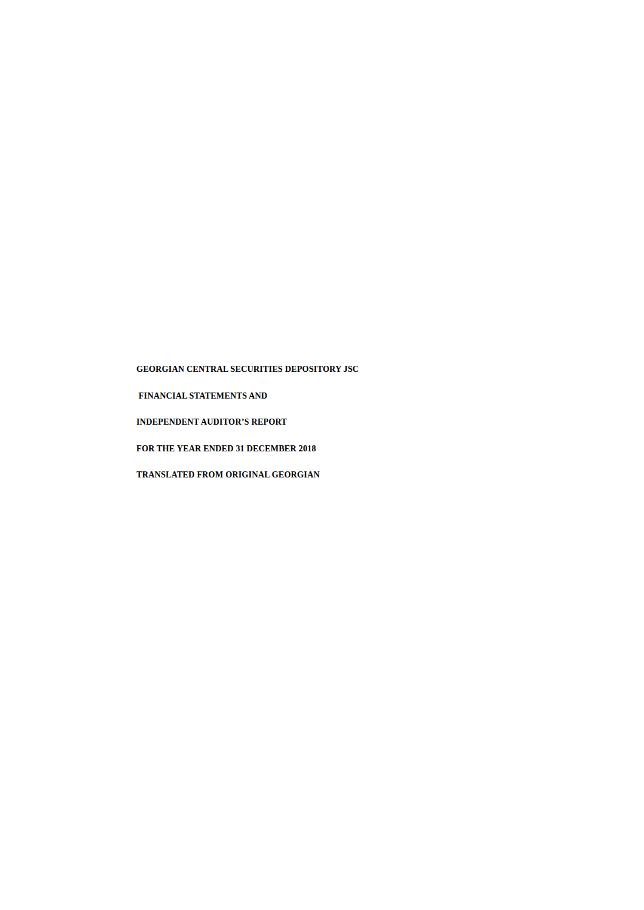GEORGIAN CENTRAL SECURITIES DEPOSITORY JSC
FINANCIAL STATEMENTS AND
INDEPENDENT AUDITOR’S REPORT
FOR THE YEAR ENDED 31 DECEMBER 2018
TRANSLATED FROM ORIGINAL GEORGIAN